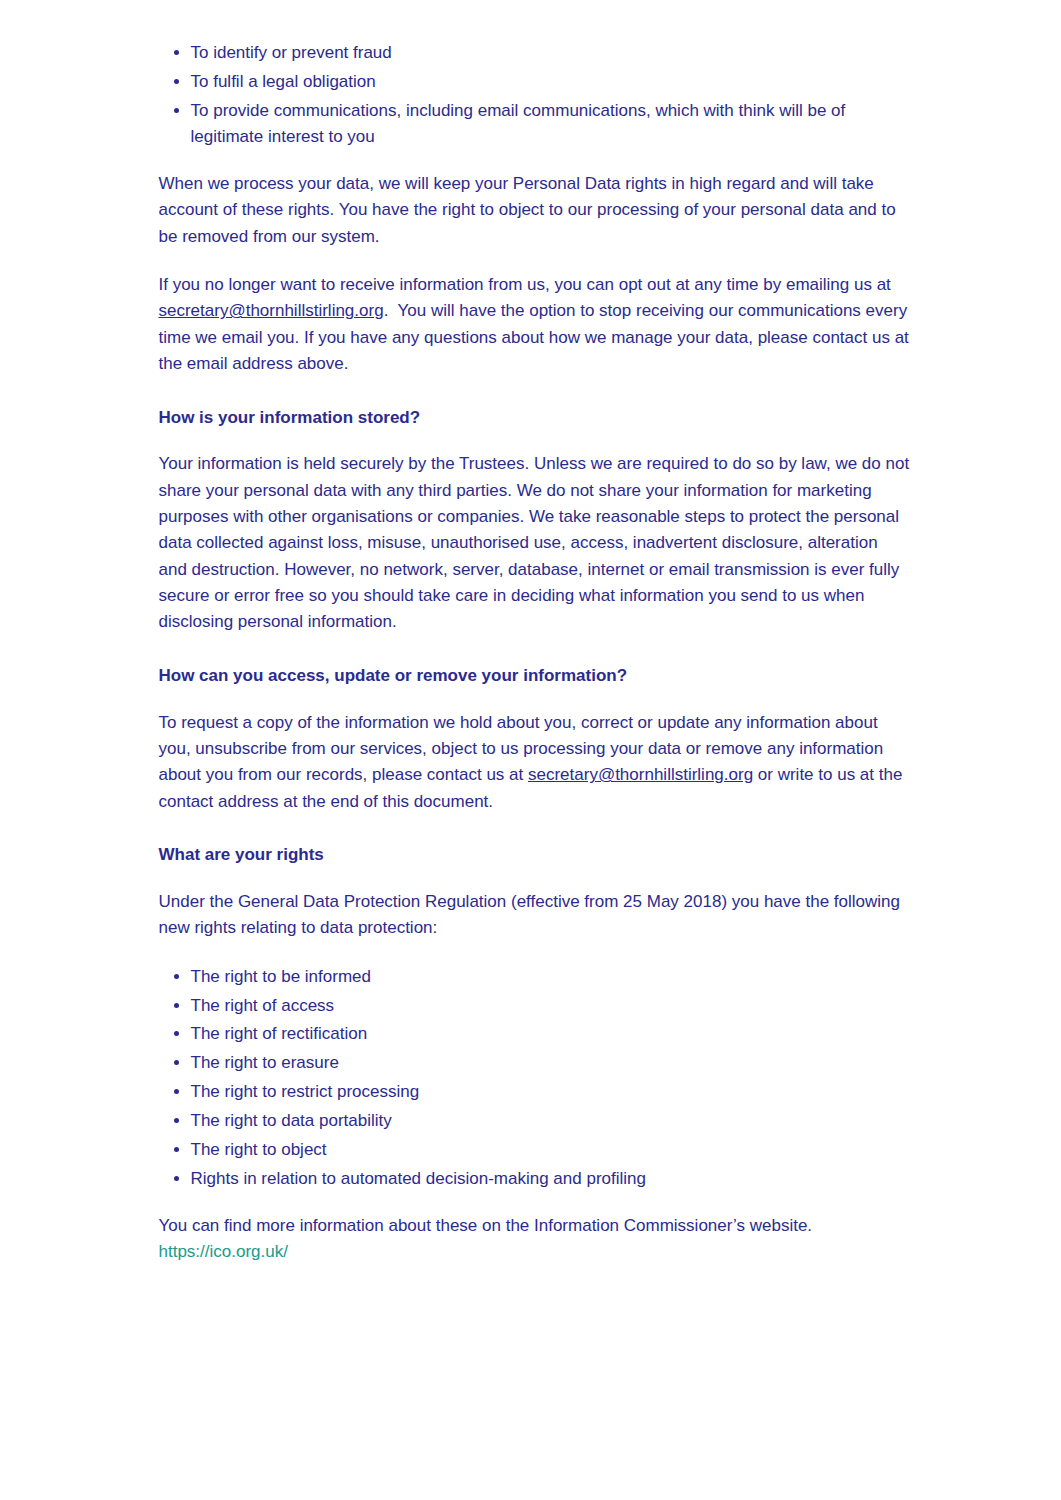To identify or prevent fraud
To fulfil a legal obligation
To provide communications, including email communications, which with think will be of legitimate interest to you
When we process your data, we will keep your Personal Data rights in high regard and will take account of these rights. You have the right to object to our processing of your personal data and to be removed from our system.
If you no longer want to receive information from us, you can opt out at any time by emailing us at secretary@thornhillstirling.org. You will have the option to stop receiving our communications every time we email you. If you have any questions about how we manage your data, please contact us at the email address above.
How is your information stored?
Your information is held securely by the Trustees. Unless we are required to do so by law, we do not share your personal data with any third parties. We do not share your information for marketing purposes with other organisations or companies. We take reasonable steps to protect the personal data collected against loss, misuse, unauthorised use, access, inadvertent disclosure, alteration and destruction. However, no network, server, database, internet or email transmission is ever fully secure or error free so you should take care in deciding what information you send to us when disclosing personal information.
How can you access, update or remove your information?
To request a copy of the information we hold about you, correct or update any information about you, unsubscribe from our services, object to us processing your data or remove any information about you from our records, please contact us at secretary@thornhillstirling.org or write to us at the contact address at the end of this document.
What are your rights
Under the General Data Protection Regulation (effective from 25 May 2018) you have the following new rights relating to data protection:
The right to be informed
The right of access
The right of rectification
The right to erasure
The right to restrict processing
The right to data portability
The right to object
Rights in relation to automated decision-making and profiling
You can find more information about these on the Information Commissioner’s website. https://ico.org.uk/